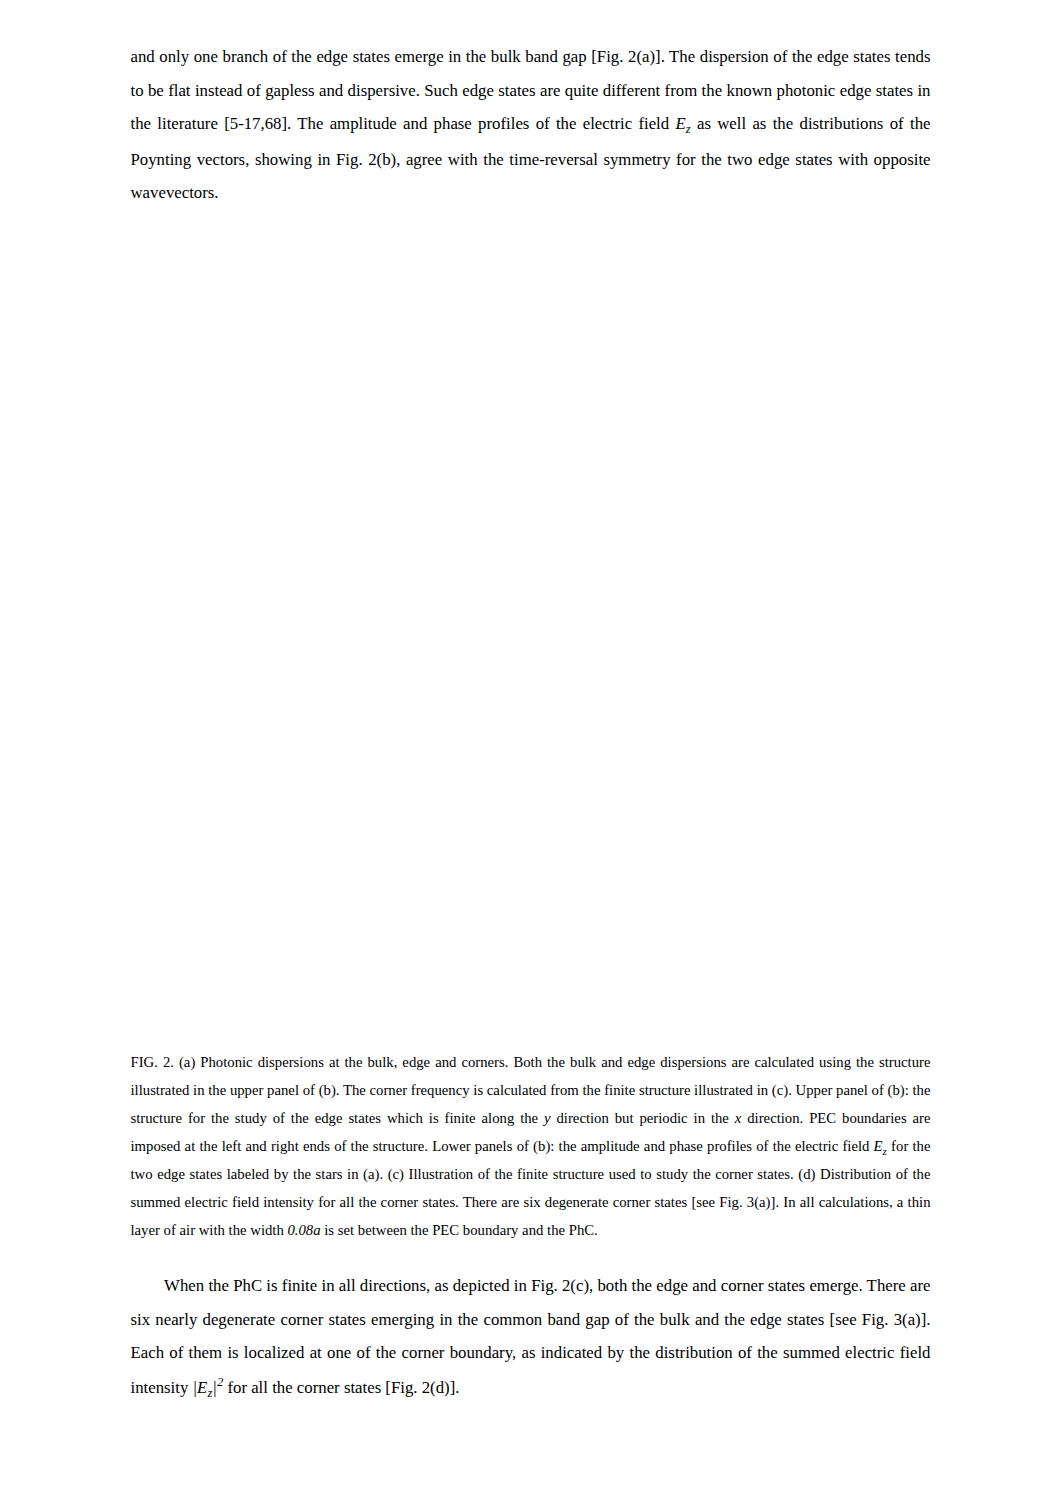and only one branch of the edge states emerge in the bulk band gap [Fig. 2(a)]. The dispersion of the edge states tends to be flat instead of gapless and dispersive. Such edge states are quite different from the known photonic edge states in the literature [5-17,68]. The amplitude and phase profiles of the electric field Ez as well as the distributions of the Poynting vectors, showing in Fig. 2(b), agree with the time-reversal symmetry for the two edge states with opposite wavevectors.
FIG. 2. (a) Photonic dispersions at the bulk, edge and corners. Both the bulk and edge dispersions are calculated using the structure illustrated in the upper panel of (b). The corner frequency is calculated from the finite structure illustrated in (c). Upper panel of (b): the structure for the study of the edge states which is finite along the y direction but periodic in the x direction. PEC boundaries are imposed at the left and right ends of the structure. Lower panels of (b): the amplitude and phase profiles of the electric field Ez for the two edge states labeled by the stars in (a). (c) Illustration of the finite structure used to study the corner states. (d) Distribution of the summed electric field intensity for all the corner states. There are six degenerate corner states [see Fig. 3(a)]. In all calculations, a thin layer of air with the width 0.08a is set between the PEC boundary and the PhC.
When the PhC is finite in all directions, as depicted in Fig. 2(c), both the edge and corner states emerge. There are six nearly degenerate corner states emerging in the common band gap of the bulk and the edge states [see Fig. 3(a)]. Each of them is localized at one of the corner boundary, as indicated by the distribution of the summed electric field intensity |Ez|2 for all the corner states [Fig. 2(d)].